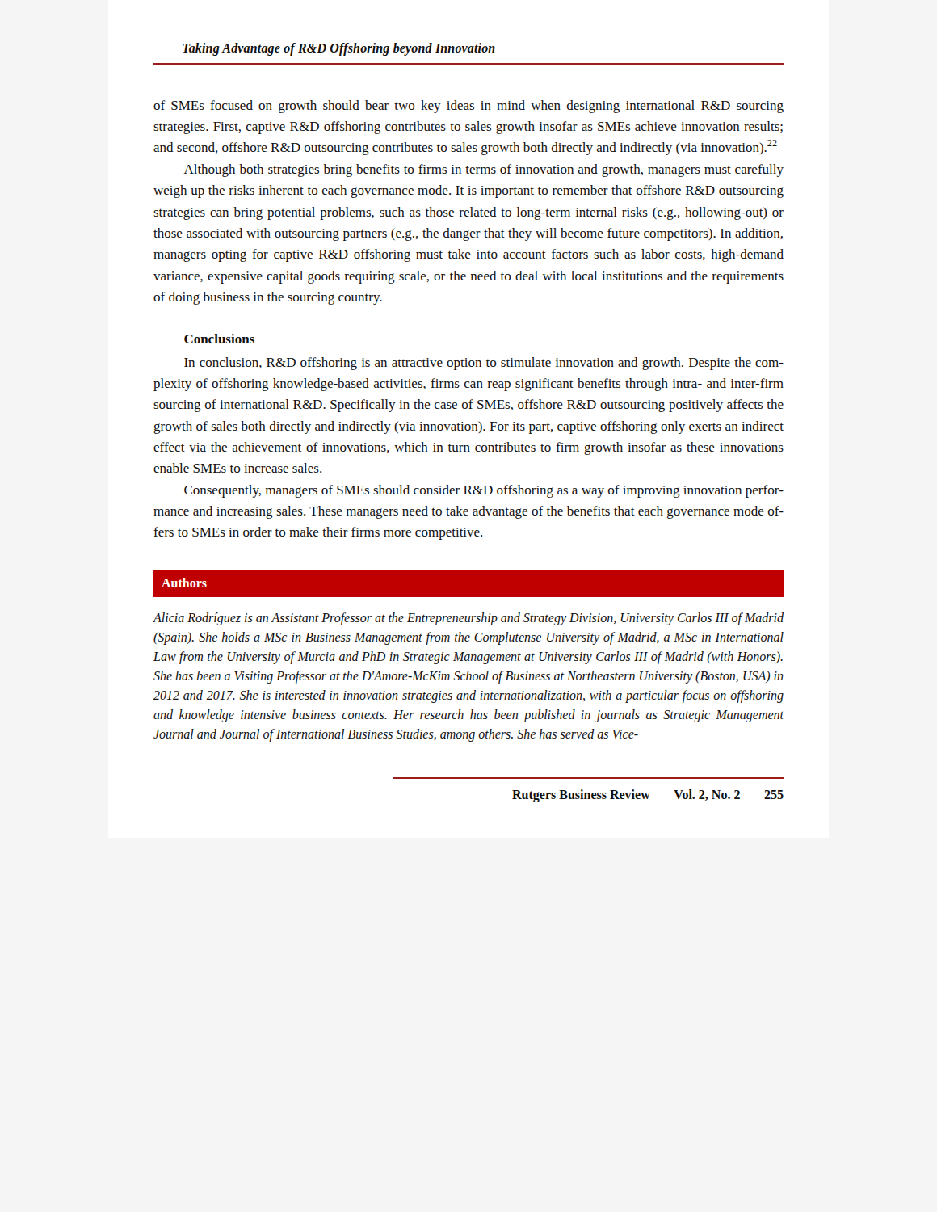Taking Advantage of R&D Offshoring beyond Innovation
of SMEs focused on growth should bear two key ideas in mind when designing international R&D sourcing strategies. First, captive R&D offshoring contributes to sales growth insofar as SMEs achieve innovation results; and second, offshore R&D outsourcing contributes to sales growth both directly and indirectly (via innovation).22
Although both strategies bring benefits to firms in terms of innovation and growth, managers must carefully weigh up the risks inherent to each governance mode. It is important to remember that offshore R&D outsourcing strategies can bring potential problems, such as those related to long-term internal risks (e.g., hollowing-out) or those associated with outsourcing partners (e.g., the danger that they will become future competitors). In addition, managers opting for captive R&D offshoring must take into account factors such as labor costs, high-demand variance, expensive capital goods requiring scale, or the need to deal with local institutions and the requirements of doing business in the sourcing country.
Conclusions
In conclusion, R&D offshoring is an attractive option to stimulate innovation and growth. Despite the complexity of offshoring knowledge-based activities, firms can reap significant benefits through intra- and inter-firm sourcing of international R&D. Specifically in the case of SMEs, offshore R&D outsourcing positively affects the growth of sales both directly and indirectly (via innovation). For its part, captive offshoring only exerts an indirect effect via the achievement of innovations, which in turn contributes to firm growth insofar as these innovations enable SMEs to increase sales.
Consequently, managers of SMEs should consider R&D offshoring as a way of improving innovation performance and increasing sales. These managers need to take advantage of the benefits that each governance mode offers to SMEs in order to make their firms more competitive.
Authors
Alicia Rodríguez is an Assistant Professor at the Entrepreneurship and Strategy Division, University Carlos III of Madrid (Spain). She holds a MSc in Business Management from the Complutense University of Madrid, a MSc in International Law from the University of Murcia and PhD in Strategic Management at University Carlos III of Madrid (with Honors). She has been a Visiting Professor at the D'Amore-McKim School of Business at Northeastern University (Boston, USA) in 2012 and 2017. She is interested in innovation strategies and internationalization, with a particular focus on offshoring and knowledge intensive business contexts. Her research has been published in journals as Strategic Management Journal and Journal of International Business Studies, among others. She has served as Vice-
Rutgers Business Review Vol. 2, No. 2 255